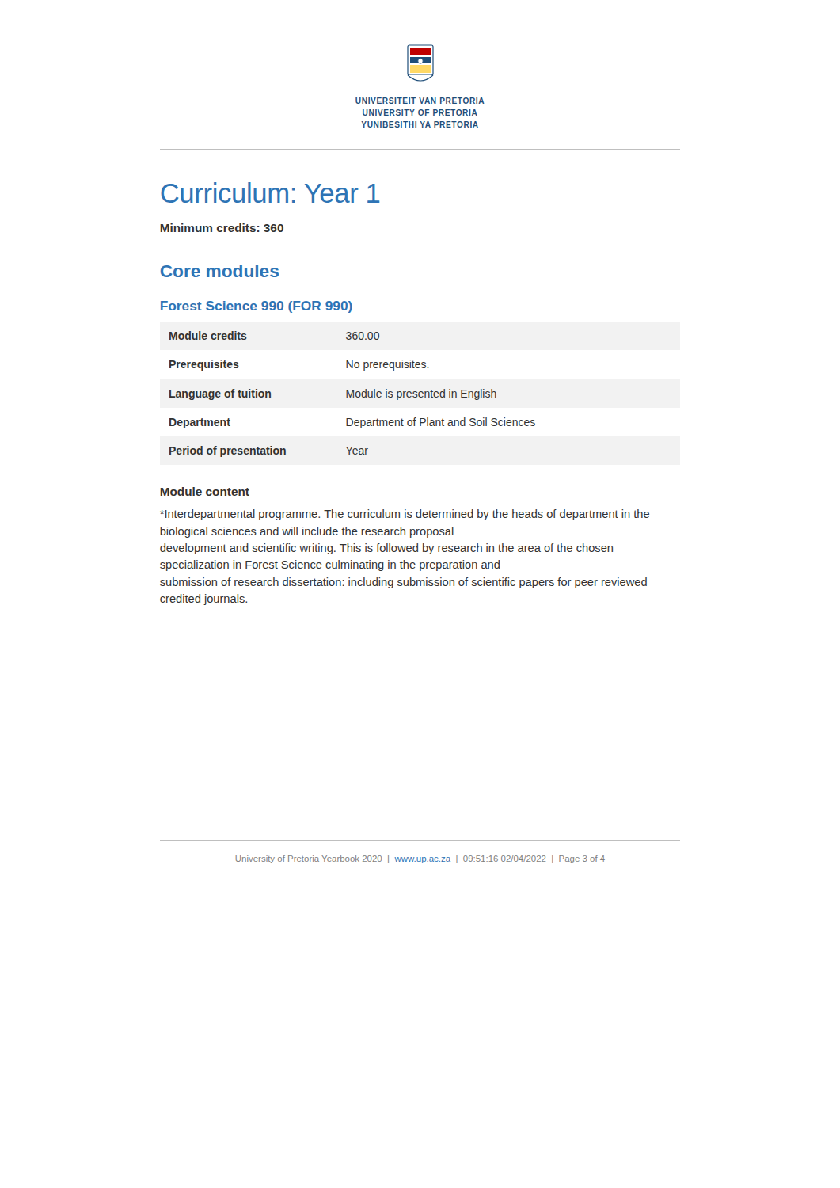UNIVERSITEIT VAN PRETORIA UNIVERSITY OF PRETORIA YUNIBESITHI YA PRETORIA
Curriculum: Year 1
Minimum credits: 360
Core modules
Forest Science 990 (FOR 990)
| Module credits | 360.00 |
| Prerequisites | No prerequisites. |
| Language of tuition | Module is presented in English |
| Department | Department of Plant and Soil Sciences |
| Period of presentation | Year |
Module content
*Interdepartmental programme. The curriculum is determined by the heads of department in the biological sciences and will include the research proposal
development and scientific writing. This is followed by research in the area of the chosen specialization in Forest Science culminating in the preparation and
submission of research dissertation: including submission of scientific papers for peer reviewed credited journals.
University of Pretoria Yearbook 2020 | www.up.ac.za | 09:51:16 02/04/2022 | Page 3 of 4